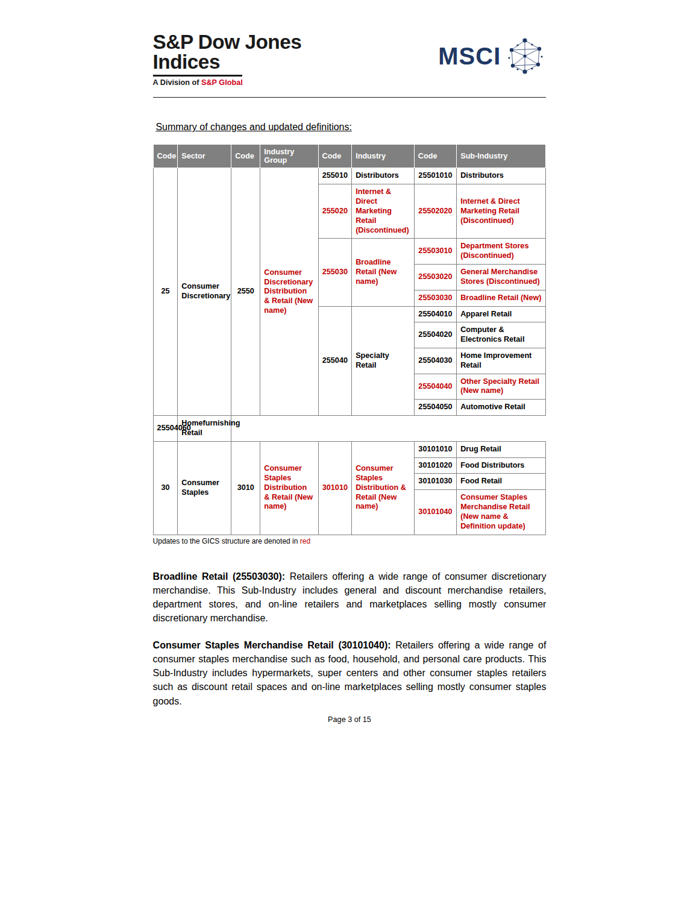S&P Dow Jones Indices
A Division of S&P Global
MSCI
Summary of changes and updated definitions:
| Code | Sector | Code | Industry Group | Code | Industry | Code | Sub-Industry |
| --- | --- | --- | --- | --- | --- | --- | --- |
| 25 | Consumer Discretionary | 2550 | Consumer Discretionary Distribution & Retail (New name) | 255010 | Distributors | 25501010 | Distributors |
| 255020 | Internet & Direct Marketing Retail (Discontinued) | 25502020 | Internet & Direct Marketing Retail (Discontinued) |
| 255030 | Broadline Retail (New name) | 25503010 | Department Stores (Discontinued) |
| 25503020 | General Merchandise Stores (Discontinued) |
| 25503030 | Broadline Retail (New) |
| 255040 | Specialty Retail | 25504010 | Apparel Retail |
| 25504020 | Computer & Electronics Retail |
| 25504030 | Home Improvement Retail |
| 25504040 | Other Specialty Retail (New name) |
| 25504050 | Automotive Retail |
| 25504060 | Homefurnishing Retail |
| 30 | Consumer Staples | 3010 | Consumer Staples Distribution & Retail (New name) | 301010 | Consumer Staples Distribution & Retail (New name) | 30101010 | Drug Retail |
| 30101020 | Food Distributors |
| 30101030 | Food Retail |
| 30101040 | Consumer Staples Merchandise Retail (New name & Definition update) |
Updates to the GICS structure are denoted in red
Broadline Retail (25503030): Retailers offering a wide range of consumer discretionary merchandise. This Sub-Industry includes general and discount merchandise retailers, department stores, and on-line retailers and marketplaces selling mostly consumer discretionary merchandise.
Consumer Staples Merchandise Retail (30101040): Retailers offering a wide range of consumer staples merchandise such as food, household, and personal care products. This Sub-Industry includes hypermarkets, super centers and other consumer staples retailers such as discount retail spaces and on-line marketplaces selling mostly consumer staples goods.
Page 3 of 15